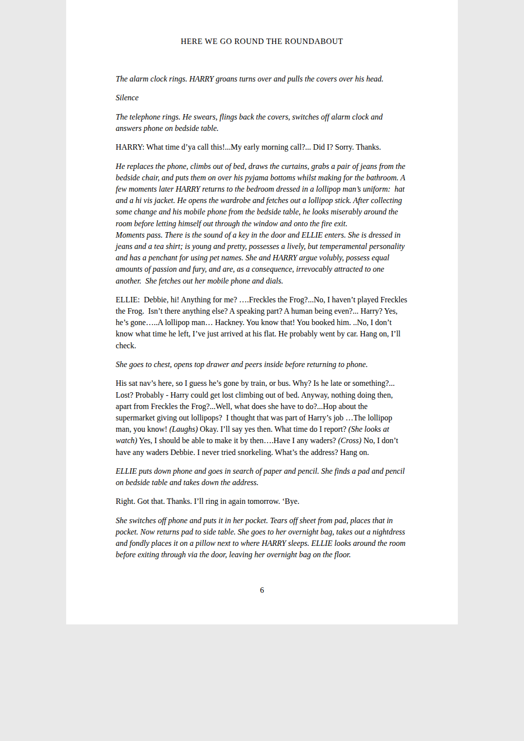HERE WE GO ROUND THE ROUNDABOUT
The alarm clock rings. HARRY groans turns over and pulls the covers over his head.
Silence
The telephone rings. He swears, flings back the covers, switches off alarm clock and answers phone on bedside table.
HARRY: What time d’ya call this!...My early morning call?... Did I? Sorry. Thanks.
He replaces the phone, climbs out of bed, draws the curtains, grabs a pair of jeans from the bedside chair, and puts them on over his pyjama bottoms whilst making for the bathroom. A few moments later HARRY returns to the bedroom dressed in a lollipop man’s uniform: hat and a hi vis jacket. He opens the wardrobe and fetches out a lollipop stick. After collecting some change and his mobile phone from the bedside table, he looks miserably around the room before letting himself out through the window and onto the fire exit.
Moments pass. There is the sound of a key in the door and ELLIE enters. She is dressed in jeans and a tea shirt; is young and pretty, possesses a lively, but temperamental personality and has a penchant for using pet names. She and HARRY argue volubly, possess equal amounts of passion and fury, and are, as a consequence, irrevocably attracted to one another. She fetches out her mobile phone and dials.
ELLIE: Debbie, hi! Anything for me? ….Freckles the Frog?...No, I haven’t played Freckles the Frog. Isn’t there anything else? A speaking part? A human being even?... Harry? Yes, he’s gone…..A lollipop man… Hackney. You know that! You booked him. ..No, I don’t know what time he left, I’ve just arrived at his flat. He probably went by car. Hang on, I’ll check.
She goes to chest, opens top drawer and peers inside before returning to phone.
His sat nav’s here, so I guess he’s gone by train, or bus. Why? Is he late or something?... Lost? Probably - Harry could get lost climbing out of bed. Anyway, nothing doing then, apart from Freckles the Frog?...Well, what does she have to do?...Hop about the supermarket giving out lollipops? I thought that was part of Harry’s job …The lollipop man, you know! (Laughs) Okay. I’ll say yes then. What time do I report? (She looks at watch) Yes, I should be able to make it by then….Have I any waders? (Cross) No, I don’t have any waders Debbie. I never tried snorkeling. What’s the address? Hang on.
ELLIE puts down phone and goes in search of paper and pencil. She finds a pad and pencil on bedside table and takes down the address.
Right. Got that. Thanks. I’ll ring in again tomorrow. ‘Bye.
She switches off phone and puts it in her pocket. Tears off sheet from pad, places that in pocket. Now returns pad to side table. She goes to her overnight bag, takes out a nightdress and fondly places it on a pillow next to where HARRY sleeps. ELLIE looks around the room before exiting through via the door, leaving her overnight bag on the floor.
6